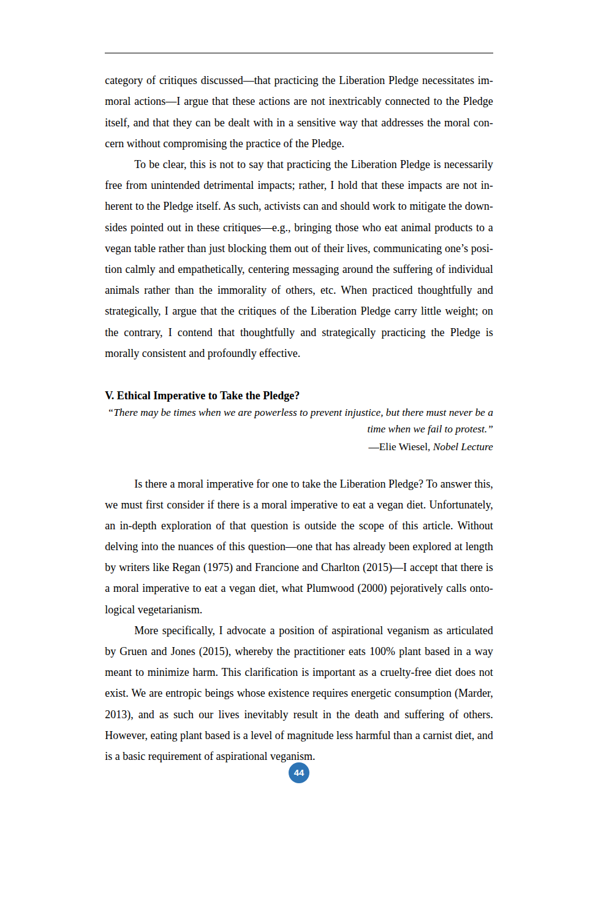category of critiques discussed—that practicing the Liberation Pledge necessitates immoral actions—I argue that these actions are not inextricably connected to the Pledge itself, and that they can be dealt with in a sensitive way that addresses the moral concern without compromising the practice of the Pledge.
To be clear, this is not to say that practicing the Liberation Pledge is necessarily free from unintended detrimental impacts; rather, I hold that these impacts are not inherent to the Pledge itself. As such, activists can and should work to mitigate the downsides pointed out in these critiques—e.g., bringing those who eat animal products to a vegan table rather than just blocking them out of their lives, communicating one’s position calmly and empathetically, centering messaging around the suffering of individual animals rather than the immorality of others, etc. When practiced thoughtfully and strategically, I argue that the critiques of the Liberation Pledge carry little weight; on the contrary, I contend that thoughtfully and strategically practicing the Pledge is morally consistent and profoundly effective.
V. Ethical Imperative to Take the Pledge?
“There may be times when we are powerless to prevent injustice, but there must never be a time when we fail to protest.” —Elie Wiesel, Nobel Lecture
Is there a moral imperative for one to take the Liberation Pledge? To answer this, we must first consider if there is a moral imperative to eat a vegan diet. Unfortunately, an in-depth exploration of that question is outside the scope of this article. Without delving into the nuances of this question—one that has already been explored at length by writers like Regan (1975) and Francione and Charlton (2015)—I accept that there is a moral imperative to eat a vegan diet, what Plumwood (2000) pejoratively calls ontological vegetarianism.
More specifically, I advocate a position of aspirational veganism as articulated by Gruen and Jones (2015), whereby the practitioner eats 100% plant based in a way meant to minimize harm. This clarification is important as a cruelty-free diet does not exist. We are entropic beings whose existence requires energetic consumption (Marder, 2013), and as such our lives inevitably result in the death and suffering of others. However, eating plant based is a level of magnitude less harmful than a carnist diet, and is a basic requirement of aspirational veganism.
44